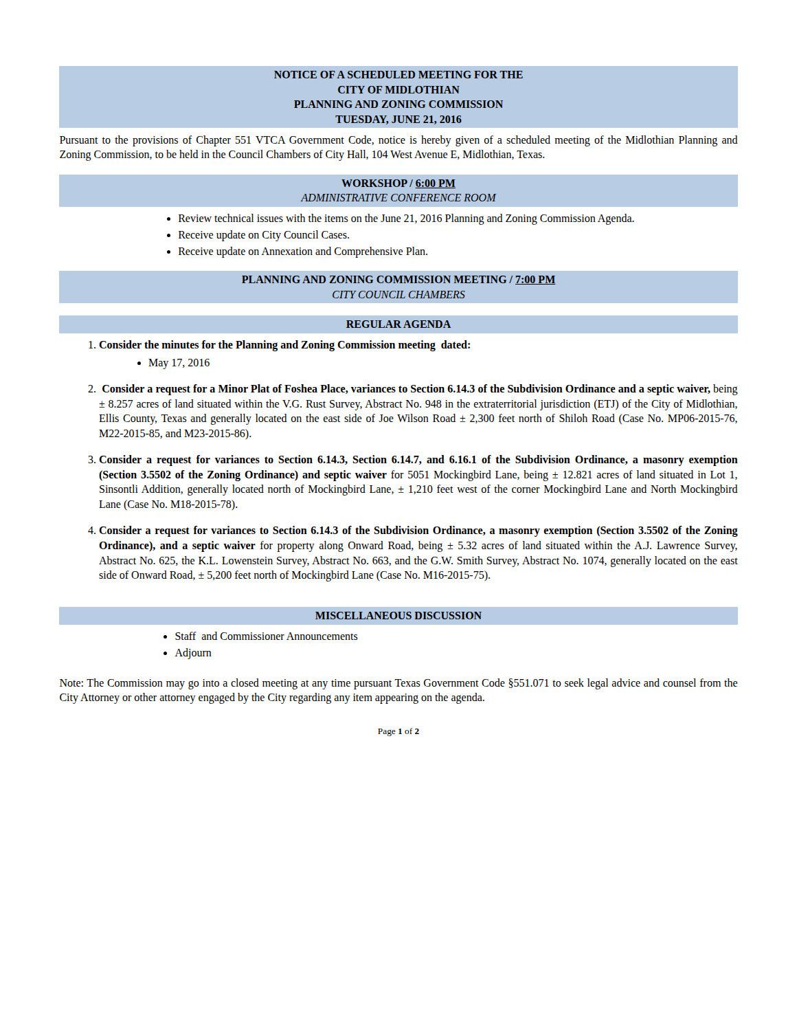NOTICE OF A SCHEDULED MEETING FOR THE
CITY OF MIDLOTHIAN
PLANNING AND ZONING COMMISSION
TUESDAY, JUNE 21, 2016
Pursuant to the provisions of Chapter 551 VTCA Government Code, notice is hereby given of a scheduled meeting of the Midlothian Planning and Zoning Commission, to be held in the Council Chambers of City Hall, 104 West Avenue E, Midlothian, Texas.
WORKSHOP / 6:00 PM
ADMINISTRATIVE CONFERENCE ROOM
Review technical issues with the items on the June 21, 2016 Planning and Zoning Commission Agenda.
Receive update on City Council Cases.
Receive update on Annexation and Comprehensive Plan.
PLANNING AND ZONING COMMISSION MEETING / 7:00 PM
CITY COUNCIL CHAMBERS
REGULAR AGENDA
Consider the minutes for the Planning and Zoning Commission meeting dated:
May 17, 2016
Consider a request for a Minor Plat of Foshea Place, variances to Section 6.14.3 of the Subdivision Ordinance and a septic waiver, being ± 8.257 acres of land situated within the V.G. Rust Survey, Abstract No. 948 in the extraterritorial jurisdiction (ETJ) of the City of Midlothian, Ellis County, Texas and generally located on the east side of Joe Wilson Road ± 2,300 feet north of Shiloh Road (Case No. MP06-2015-76, M22-2015-85, and M23-2015-86).
Consider a request for variances to Section 6.14.3, Section 6.14.7, and 6.16.1 of the Subdivision Ordinance, a masonry exemption (Section 3.5502 of the Zoning Ordinance) and septic waiver for 5051 Mockingbird Lane, being ± 12.821 acres of land situated in Lot 1, Sinsontli Addition, generally located north of Mockingbird Lane, ± 1,210 feet west of the corner Mockingbird Lane and North Mockingbird Lane (Case No. M18-2015-78).
Consider a request for variances to Section 6.14.3 of the Subdivision Ordinance, a masonry exemption (Section 3.5502 of the Zoning Ordinance), and a septic waiver for property along Onward Road, being ± 5.32 acres of land situated within the A.J. Lawrence Survey, Abstract No. 625, the K.L. Lowenstein Survey, Abstract No. 663, and the G.W. Smith Survey, Abstract No. 1074, generally located on the east side of Onward Road, ± 5,200 feet north of Mockingbird Lane (Case No. M16-2015-75).
MISCELLANEOUS DISCUSSION
Staff and Commissioner Announcements
Adjourn
Note: The Commission may go into a closed meeting at any time pursuant Texas Government Code §551.071 to seek legal advice and counsel from the City Attorney or other attorney engaged by the City regarding any item appearing on the agenda.
Page 1 of 2